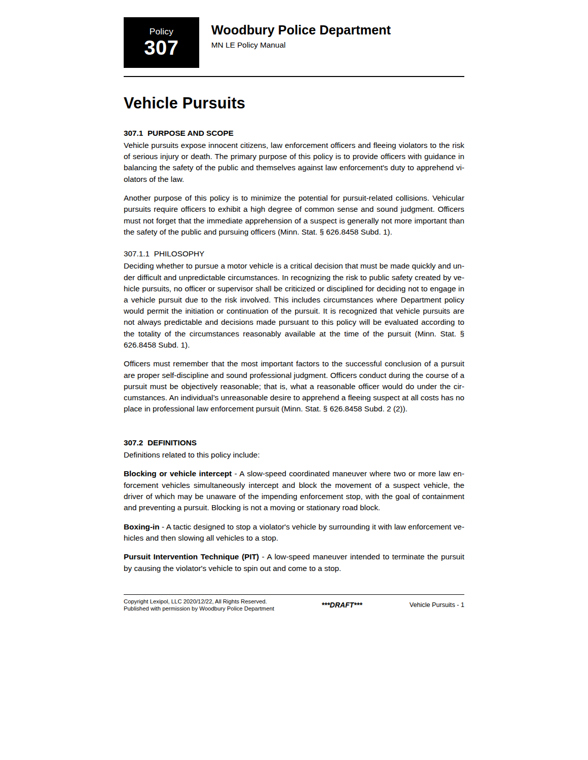Policy 307
Woodbury Police Department
MN LE Policy Manual
Vehicle Pursuits
307.1 PURPOSE AND SCOPE
Vehicle pursuits expose innocent citizens, law enforcement officers and fleeing violators to the risk of serious injury or death. The primary purpose of this policy is to provide officers with guidance in balancing the safety of the public and themselves against law enforcement's duty to apprehend violators of the law.
Another purpose of this policy is to minimize the potential for pursuit-related collisions. Vehicular pursuits require officers to exhibit a high degree of common sense and sound judgment. Officers must not forget that the immediate apprehension of a suspect is generally not more important than the safety of the public and pursuing officers (Minn. Stat. § 626.8458 Subd. 1).
307.1.1 PHILOSOPHY
Deciding whether to pursue a motor vehicle is a critical decision that must be made quickly and under difficult and unpredictable circumstances. In recognizing the risk to public safety created by vehicle pursuits, no officer or supervisor shall be criticized or disciplined for deciding not to engage in a vehicle pursuit due to the risk involved. This includes circumstances where Department policy would permit the initiation or continuation of the pursuit. It is recognized that vehicle pursuits are not always predictable and decisions made pursuant to this policy will be evaluated according to the totality of the circumstances reasonably available at the time of the pursuit (Minn. Stat. § 626.8458 Subd. 1).
Officers must remember that the most important factors to the successful conclusion of a pursuit are proper self-discipline and sound professional judgment. Officers conduct during the course of a pursuit must be objectively reasonable; that is, what a reasonable officer would do under the circumstances. An individual’s unreasonable desire to apprehend a fleeing suspect at all costs has no place in professional law enforcement pursuit (Minn. Stat. § 626.8458 Subd. 2 (2)).
307.2 DEFINITIONS
Definitions related to this policy include:
Blocking or vehicle intercept - A slow-speed coordinated maneuver where two or more law enforcement vehicles simultaneously intercept and block the movement of a suspect vehicle, the driver of which may be unaware of the impending enforcement stop, with the goal of containment and preventing a pursuit. Blocking is not a moving or stationary road block.
Boxing-in - A tactic designed to stop a violator's vehicle by surrounding it with law enforcement vehicles and then slowing all vehicles to a stop.
Pursuit Intervention Technique (PIT) - A low-speed maneuver intended to terminate the pursuit by causing the violator's vehicle to spin out and come to a stop.
Copyright Lexipol, LLC 2020/12/22, All Rights Reserved.
Published with permission by Woodbury Police Department
***DRAFT***
Vehicle Pursuits - 1